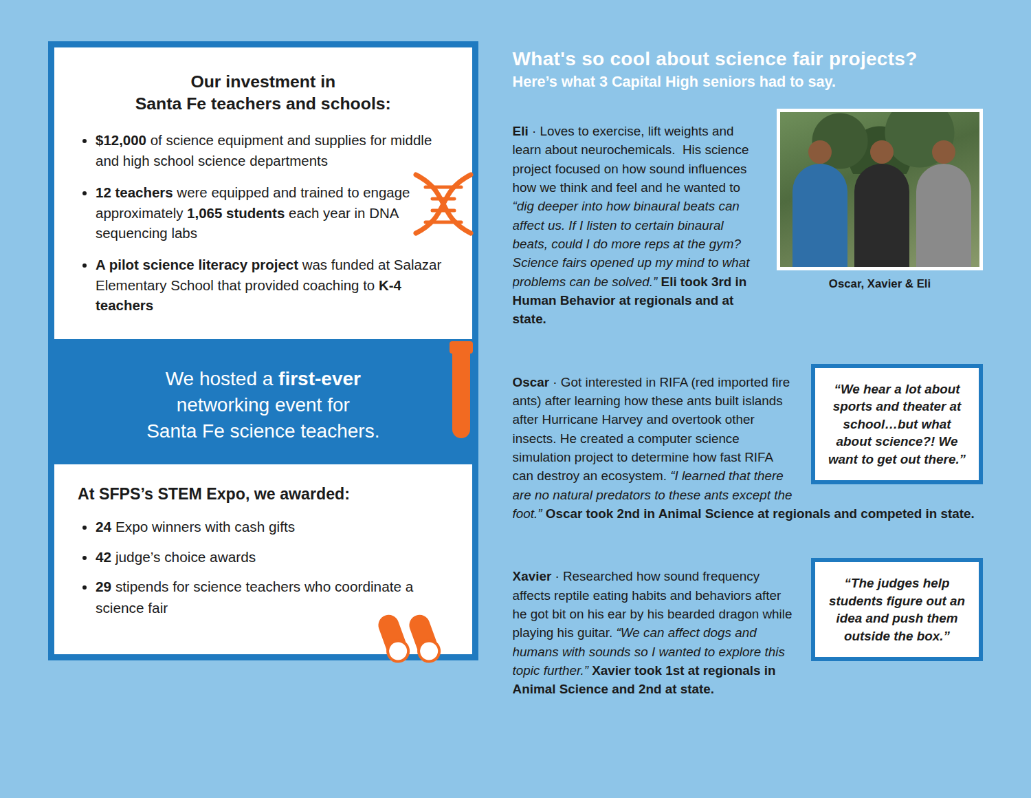Our investment in
Santa Fe teachers and schools:
$12,000 of science equipment and supplies for middle and high school science departments
12 teachers were equipped and trained to engage approximately 1,065 students each year in DNA sequencing labs
A pilot science literacy project was funded at Salazar Elementary School that provided coaching to K-4 teachers
We hosted a first-ever
networking event for
Santa Fe science teachers.
At SFPS’s STEM Expo, we awarded:
24 Expo winners with cash gifts
42 judge’s choice awards
29 stipends for science teachers who coordinate a science fair
What's so cool about science fair projects?
Here’s what 3 Capital High seniors had to say.
Oscar, Xavier & Eli
Eli · Loves to exercise, lift weights and learn about neurochemicals. His science project focused on how sound influences how we think and feel and he wanted to “dig deeper into how binaural beats can affect us. If I listen to certain binaural beats, could I do more reps at the gym? Science fairs opened up my mind to what problems can be solved.” Eli took 3rd in Human Behavior at regionals and at state.
“We hear a lot about sports and theater at school…but what about science?! We want to get out there.”
Oscar · Got interested in RIFA (red imported fire ants) after learning how these ants built islands after Hurricane Harvey and overtook other insects. He created a computer science simulation project to determine how fast RIFA can destroy an ecosystem. “I learned that there are no natural predators to these ants except the foot.” Oscar took 2nd in Animal Science at regionals and competed in state.
“The judges help students figure out an idea and push them outside the box.”
Xavier · Researched how sound frequency affects reptile eating habits and behaviors after he got bit on his ear by his bearded dragon while playing his guitar. “We can affect dogs and humans with sounds so I wanted to explore this topic further.” Xavier took 1st at regionals in Animal Science and 2nd at state.